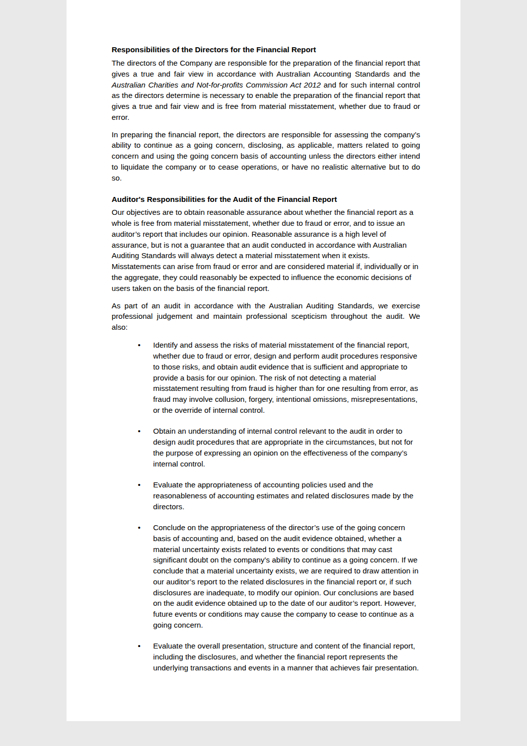Responsibilities of the Directors for the Financial Report
The directors of the Company are responsible for the preparation of the financial report that gives a true and fair view in accordance with Australian Accounting Standards and the Australian Charities and Not-for-profits Commission Act 2012 and for such internal control as the directors determine is necessary to enable the preparation of the financial report that gives a true and fair view and is free from material misstatement, whether due to fraud or error.
In preparing the financial report, the directors are responsible for assessing the company’s ability to continue as a going concern, disclosing, as applicable, matters related to going concern and using the going concern basis of accounting unless the directors either intend to liquidate the company or to cease operations, or have no realistic alternative but to do so.
Auditor's Responsibilities for the Audit of the Financial Report
Our objectives are to obtain reasonable assurance about whether the financial report as a whole is free from material misstatement, whether due to fraud or error, and to issue an auditor’s report that includes our opinion. Reasonable assurance is a high level of assurance, but is not a guarantee that an audit conducted in accordance with Australian Auditing Standards will always detect a material misstatement when it exists. Misstatements can arise from fraud or error and are considered material if, individually or in the aggregate, they could reasonably be expected to influence the economic decisions of users taken on the basis of the financial report.
As part of an audit in accordance with the Australian Auditing Standards, we exercise professional judgement and maintain professional scepticism throughout the audit. We also:
Identify and assess the risks of material misstatement of the financial report, whether due to fraud or error, design and perform audit procedures responsive to those risks, and obtain audit evidence that is sufficient and appropriate to provide a basis for our opinion. The risk of not detecting a material misstatement resulting from fraud is higher than for one resulting from error, as fraud may involve collusion, forgery, intentional omissions, misrepresentations, or the override of internal control.
Obtain an understanding of internal control relevant to the audit in order to design audit procedures that are appropriate in the circumstances, but not for the purpose of expressing an opinion on the effectiveness of the company’s internal control.
Evaluate the appropriateness of accounting policies used and the reasonableness of accounting estimates and related disclosures made by the directors.
Conclude on the appropriateness of the director’s use of the going concern basis of accounting and, based on the audit evidence obtained, whether a material uncertainty exists related to events or conditions that may cast significant doubt on the company’s ability to continue as a going concern. If we conclude that a material uncertainty exists, we are required to draw attention in our auditor’s report to the related disclosures in the financial report or, if such disclosures are inadequate, to modify our opinion. Our conclusions are based on the audit evidence obtained up to the date of our auditor’s report. However, future events or conditions may cause the company to cease to continue as a going concern.
Evaluate the overall presentation, structure and content of the financial report, including the disclosures, and whether the financial report represents the underlying transactions and events in a manner that achieves fair presentation.